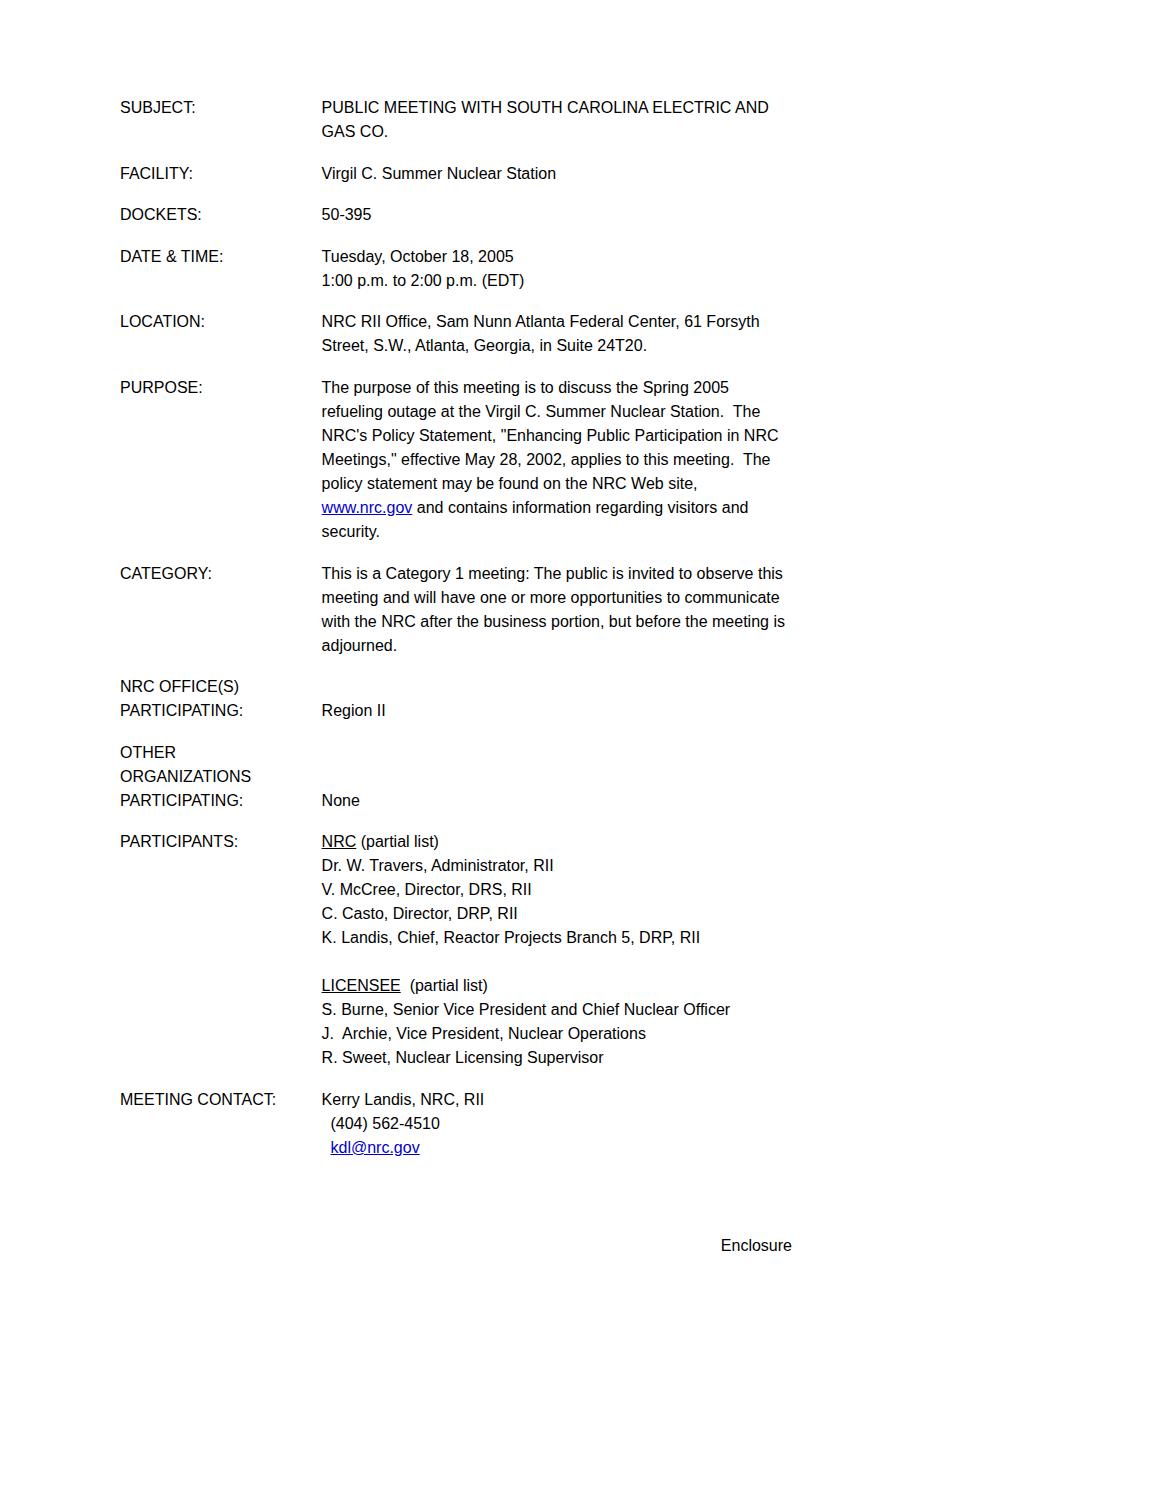| SUBJECT: | PUBLIC MEETING WITH SOUTH CAROLINA ELECTRIC AND GAS CO. |
| FACILITY: | Virgil C. Summer Nuclear Station |
| DOCKETS: | 50-395 |
| DATE & TIME: | Tuesday, October 18, 2005 1:00 p.m. to 2:00 p.m. (EDT) |
| LOCATION: | NRC RII Office, Sam Nunn Atlanta Federal Center, 61 Forsyth Street, S.W., Atlanta, Georgia, in Suite 24T20. |
| PURPOSE: | The purpose of this meeting is to discuss the Spring 2005 refueling outage at the Virgil C. Summer Nuclear Station. The NRC's Policy Statement, "Enhancing Public Participation in NRC Meetings," effective May 28, 2002, applies to this meeting. The policy statement may be found on the NRC Web site, www.nrc.gov and contains information regarding visitors and security. |
| CATEGORY: | This is a Category 1 meeting: The public is invited to observe this meeting and will have one or more opportunities to communicate with the NRC after the business portion, but before the meeting is adjourned. |
| NRC OFFICE(S) PARTICIPATING: | Region II |
| OTHER ORGANIZATIONS PARTICIPATING: | None |
| PARTICIPANTS: | NRC (partial list) Dr. W. Travers, Administrator, RII V. McCree, Director, DRS, RII C. Casto, Director, DRP, RII K. Landis, Chief, Reactor Projects Branch 5, DRP, RII LICENSEE (partial list) S. Burne, Senior Vice President and Chief Nuclear Officer J. Archie, Vice President, Nuclear Operations R. Sweet, Nuclear Licensing Supervisor |
| MEETING CONTACT: | Kerry Landis, NRC, RII (404) 562-4510 kdl@nrc.gov |
Enclosure